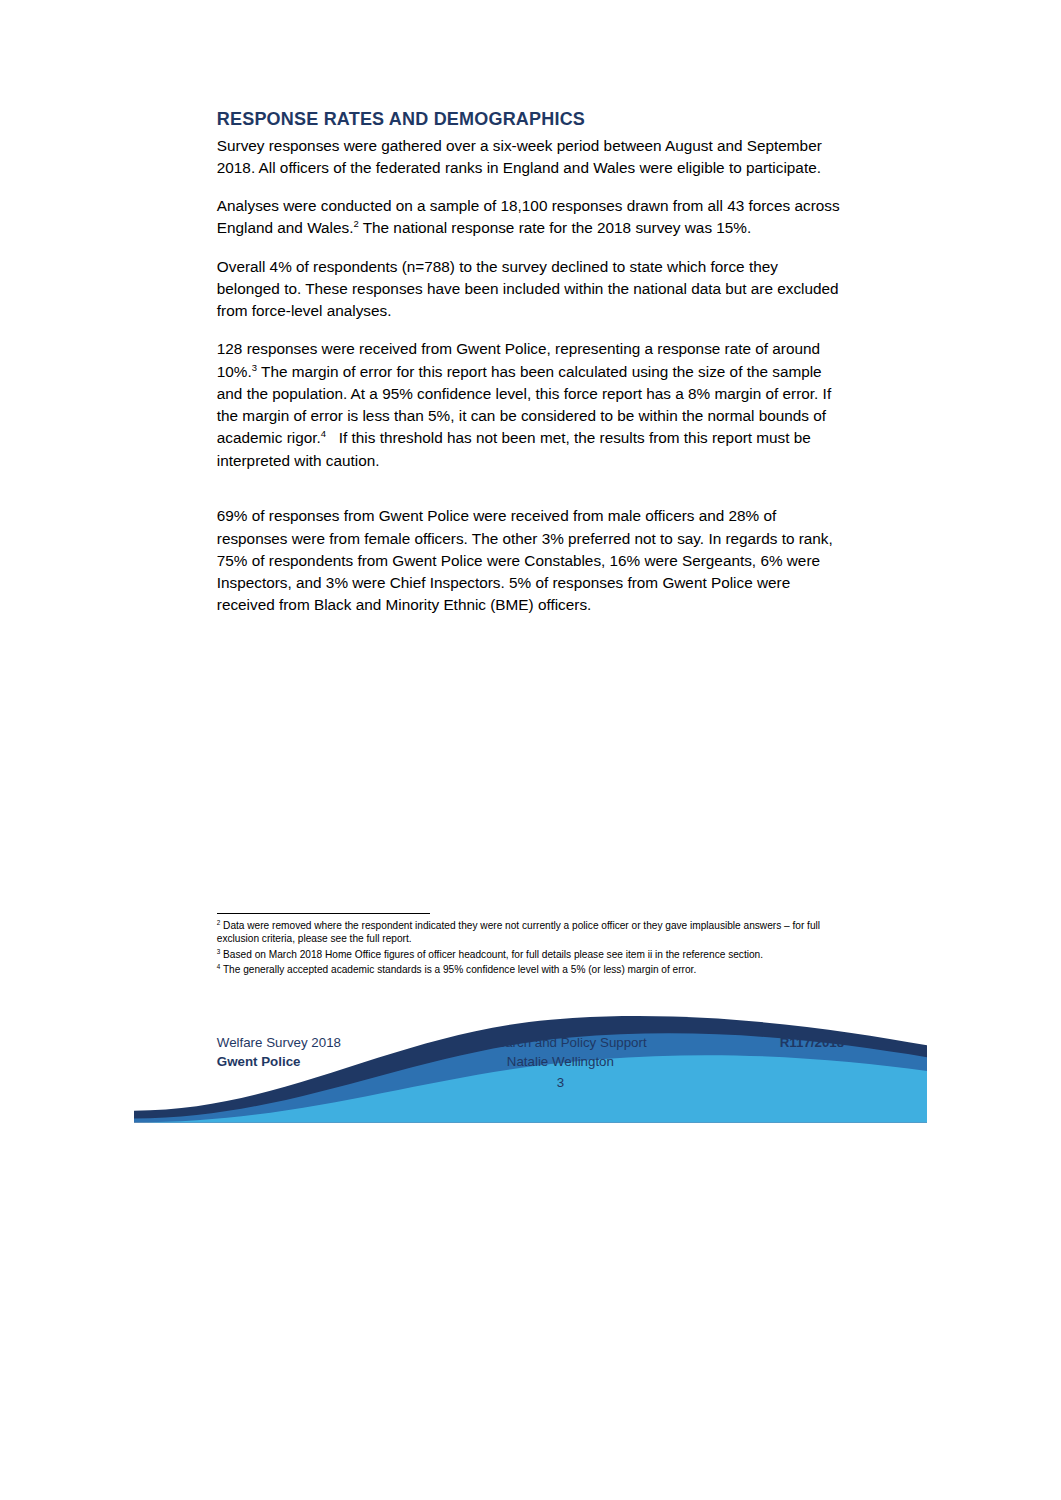RESPONSE RATES AND DEMOGRAPHICS
Survey responses were gathered over a six-week period between August and September 2018. All officers of the federated ranks in England and Wales were eligible to participate.
Analyses were conducted on a sample of 18,100 responses drawn from all 43 forces across England and Wales.2 The national response rate for the 2018 survey was 15%.
Overall 4% of respondents (n=788) to the survey declined to state which force they belonged to. These responses have been included within the national data but are excluded from force-level analyses.
128 responses were received from Gwent Police, representing a response rate of around 10%.3 The margin of error for this report has been calculated using the size of the sample and the population. At a 95% confidence level, this force report has a 8% margin of error. If the margin of error is less than 5%, it can be considered to be within the normal bounds of academic rigor.4 If this threshold has not been met, the results from this report must be interpreted with caution.
69% of responses from Gwent Police were received from male officers and 28% of responses were from female officers. The other 3% preferred not to say. In regards to rank, 75% of respondents from Gwent Police were Constables, 16% were Sergeants, 6% were Inspectors, and 3% were Chief Inspectors. 5% of responses from Gwent Police were received from Black and Minority Ethnic (BME) officers.
2 Data were removed where the respondent indicated they were not currently a police officer or they gave implausible answers – for full exclusion criteria, please see the full report.
3 Based on March 2018 Home Office figures of officer headcount, for full details please see item ii in the reference section.
4 The generally accepted academic standards is a 95% confidence level with a 5% (or less) margin of error.
Welfare Survey 2018
Gwent Police
Research and Policy Support
Natalie Wellington
3
R117/2018